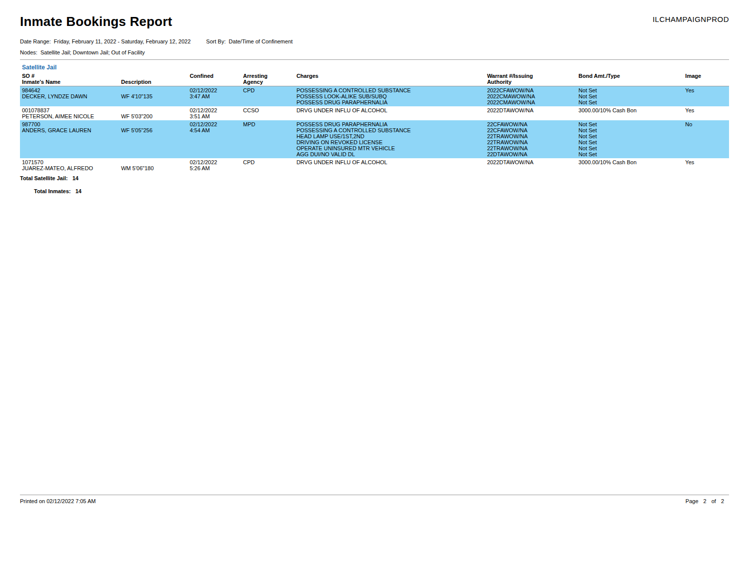ILCHAMPAIGNPROD
Inmate Bookings Report
Date Range: Friday, February 11, 2022 - Saturday, February 12, 2022 Sort By: Date/Time of Confinement
Nodes: Satellite Jail; Downtown Jail; Out of Facility
Satellite Jail
| SO # Inmate's Name | Description | Confined | Arresting Agency | Charges | Warrant #/Issuing Authority | Bond Amt./Type | Image |
| --- | --- | --- | --- | --- | --- | --- | --- |
| 984642 DECKER, LYNDZE DAWN | WF 4'10"135 | 02/12/2022 3:47 AM | CPD | POSSESSING A CONTROLLED SUBSTANCE POSSESS LOOK-ALIKE SUB/SUBQ POSSESS DRUG PARAPHERNALIA | 2022CFAWOW/NA 2022CMAWOW/NA 2022CMAWOW/NA | Not Set Not Set Not Set | Yes |
| 001078837 PETERSON, AIMEE NICOLE | WF 5'03"200 | 02/12/2022 3:51 AM | CCSO | DRVG UNDER INFLU OF ALCOHOL | 2022DTAWOW/NA | 3000.00/10% Cash Bon | Yes |
| 987700 ANDERS, GRACE LAUREN | WF 5'05"256 | 02/12/2022 4:54 AM | MPD | POSSESS DRUG PARAPHERNALIA POSSESSING A CONTROLLED SUBSTANCE HEAD LAMP USE/1ST,2ND DRIVING ON REVOKED LICENSE OPERATE UNINSURED MTR VEHICLE AGG DUI/NO VALID DL | 22CFAWOW/NA 22CFAWOW/NA 22TRAWOW/NA 22TRAWOW/NA 22TRAWOW/NA 22DTAWOW/NA | Not Set Not Set Not Set Not Set Not Set Not Set | No |
| 1071570 JUAREZ-MATEO, ALFREDO | WM 5'06"180 | 02/12/2022 5:26 AM | CPD | DRVG UNDER INFLU OF ALCOHOL | 2022DTAWOW/NA | 3000.00/10% Cash Bon | Yes |
Total Satellite Jail: 14
Total Inmates: 14
Printed on 02/12/2022 7:05 AM Page2of2